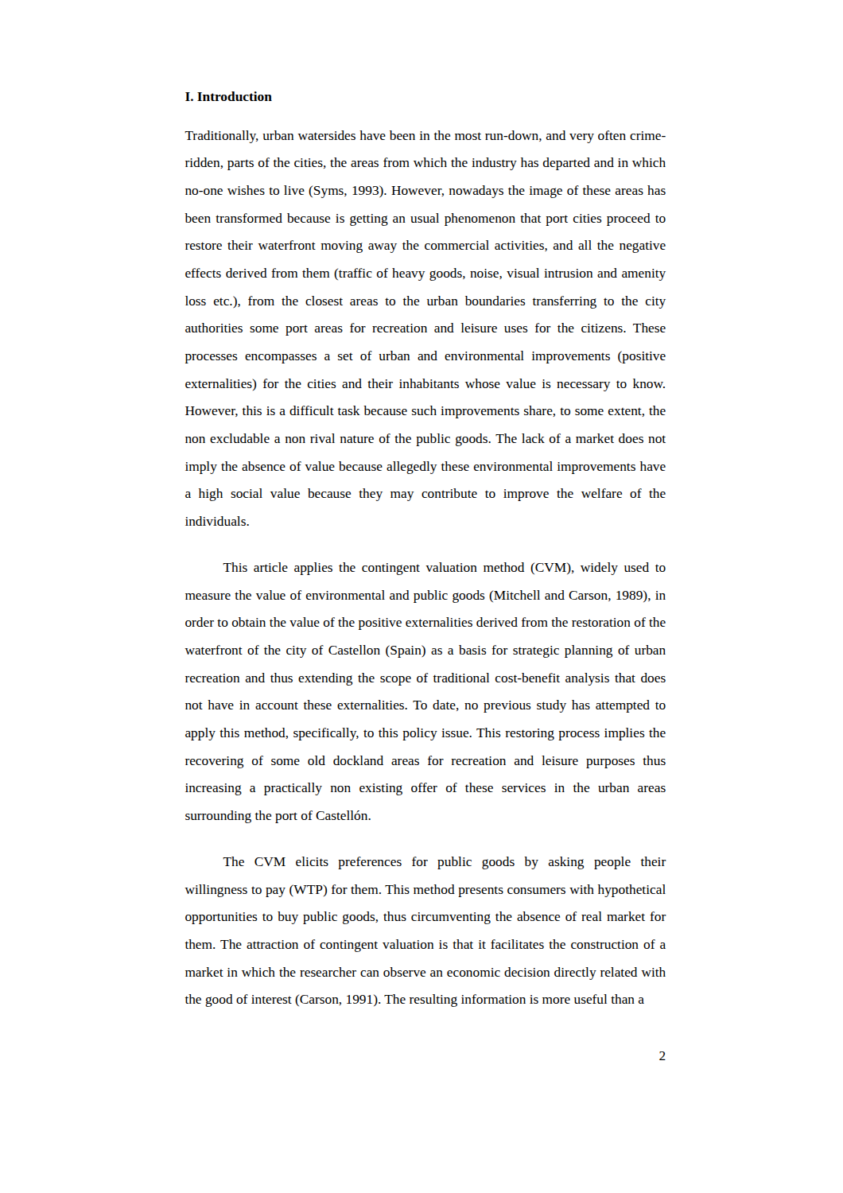I. Introduction
Traditionally, urban watersides have been in the most run-down, and very often crime-ridden, parts of the cities, the areas from which the industry has departed and in which no-one wishes to live (Syms, 1993). However, nowadays the image of these areas has been transformed because is getting an usual phenomenon that port cities proceed to restore their waterfront moving away the commercial activities, and all the negative effects derived from them (traffic of heavy goods, noise, visual intrusion and amenity loss etc.), from the closest areas to the urban boundaries transferring to the city authorities some port areas for recreation and leisure uses for the citizens. These processes encompasses a set of urban and environmental improvements (positive externalities) for the cities and their inhabitants whose value is necessary to know. However, this is a difficult task because such improvements share, to some extent, the non excludable a non rival nature of the public goods. The lack of a market does not imply the absence of value because allegedly these environmental improvements have a high social value because they may contribute to improve the welfare of the individuals.
This article applies the contingent valuation method (CVM), widely used to measure the value of environmental and public goods (Mitchell and Carson, 1989), in order to obtain the value of the positive externalities derived from the restoration of the waterfront of the city of Castellon (Spain) as a basis for strategic planning of urban recreation and thus extending the scope of traditional cost-benefit analysis that does not have in account these externalities. To date, no previous study has attempted to apply this method, specifically, to this policy issue. This restoring process implies the recovering of some old dockland areas for recreation and leisure purposes thus increasing a practically non existing offer of these services in the urban areas surrounding the port of Castellón.
The CVM elicits preferences for public goods by asking people their willingness to pay (WTP) for them. This method presents consumers with hypothetical opportunities to buy public goods, thus circumventing the absence of real market for them. The attraction of contingent valuation is that it facilitates the construction of a market in which the researcher can observe an economic decision directly related with the good of interest (Carson, 1991). The resulting information is more useful than a
2